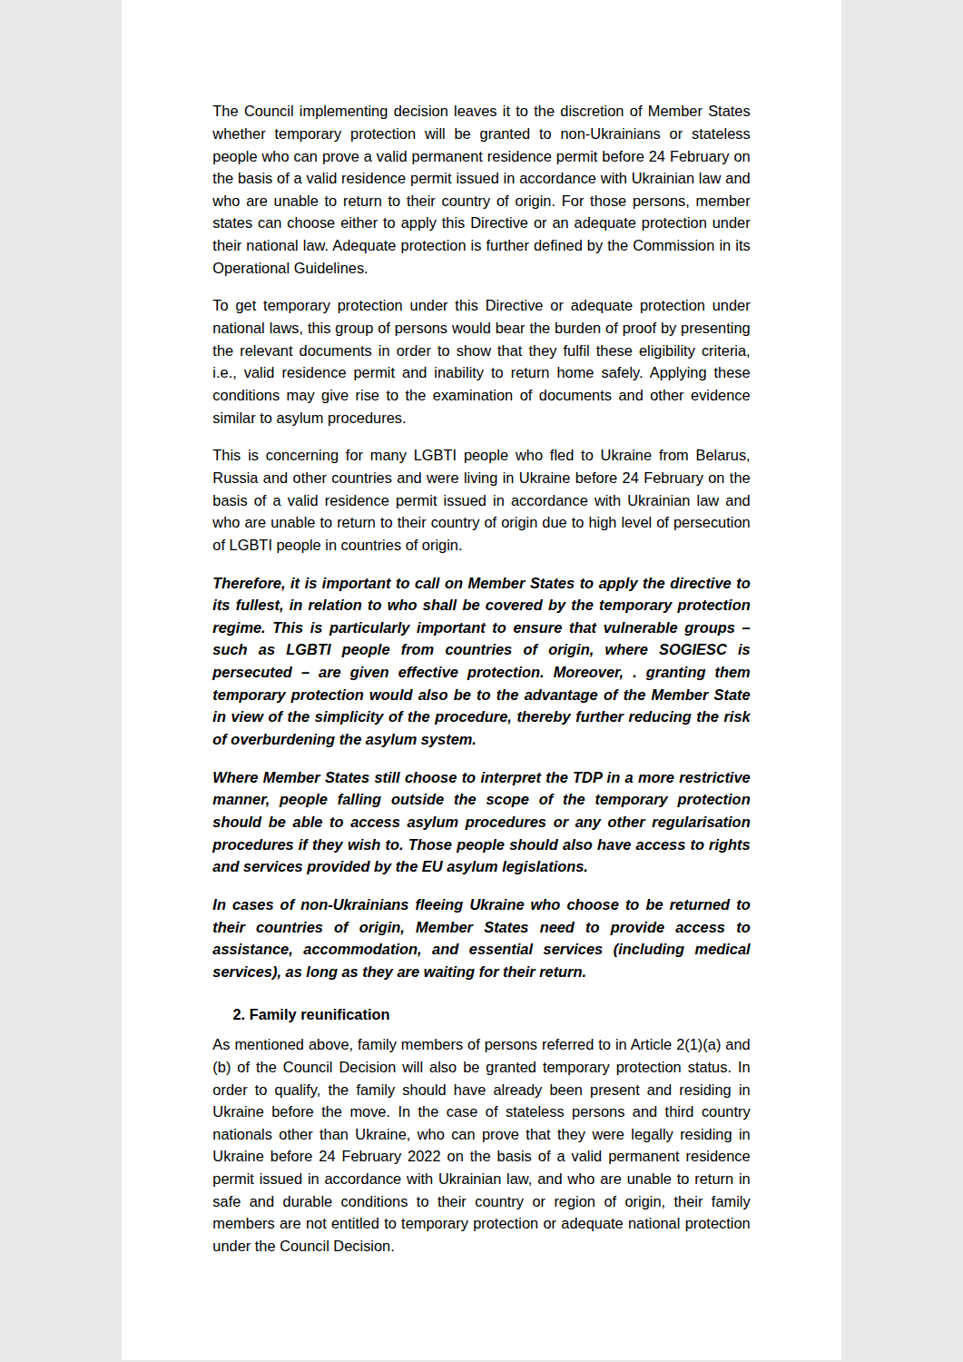The Council implementing decision leaves it to the discretion of Member States whether temporary protection will be granted to non-Ukrainians or stateless people who can prove a valid permanent residence permit before 24 February on the basis of a valid residence permit issued in accordance with Ukrainian law and who are unable to return to their country of origin. For those persons, member states can choose either to apply this Directive or an adequate protection under their national law. Adequate protection is further defined by the Commission in its Operational Guidelines.
To get temporary protection under this Directive or adequate protection under national laws, this group of persons would bear the burden of proof by presenting the relevant documents in order to show that they fulfil these eligibility criteria, i.e., valid residence permit and inability to return home safely. Applying these conditions may give rise to the examination of documents and other evidence similar to asylum procedures.
This is concerning for many LGBTI people who fled to Ukraine from Belarus, Russia and other countries and were living in Ukraine before 24 February on the basis of a valid residence permit issued in accordance with Ukrainian law and who are unable to return to their country of origin due to high level of persecution of LGBTI people in countries of origin.
Therefore, it is important to call on Member States to apply the directive to its fullest, in relation to who shall be covered by the temporary protection regime. This is particularly important to ensure that vulnerable groups – such as LGBTI people from countries of origin, where SOGIESC is persecuted – are given effective protection. Moreover, . granting them temporary protection would also be to the advantage of the Member State in view of the simplicity of the procedure, thereby further reducing the risk of overburdening the asylum system.
Where Member States still choose to interpret the TDP in a more restrictive manner, people falling outside the scope of the temporary protection should be able to access asylum procedures or any other regularisation procedures if they wish to. Those people should also have access to rights and services provided by the EU asylum legislations.
In cases of non-Ukrainians fleeing Ukraine who choose to be returned to their countries of origin, Member States need to provide access to assistance, accommodation, and essential services (including medical services), as long as they are waiting for their return.
Family reunification
As mentioned above, family members of persons referred to in Article 2(1)(a) and (b) of the Council Decision will also be granted temporary protection status. In order to qualify, the family should have already been present and residing in Ukraine before the move. In the case of stateless persons and third country nationals other than Ukraine, who can prove that they were legally residing in Ukraine before 24 February 2022 on the basis of a valid permanent residence permit issued in accordance with Ukrainian law, and who are unable to return in safe and durable conditions to their country or region of origin, their family members are not entitled to temporary protection or adequate national protection under the Council Decision.